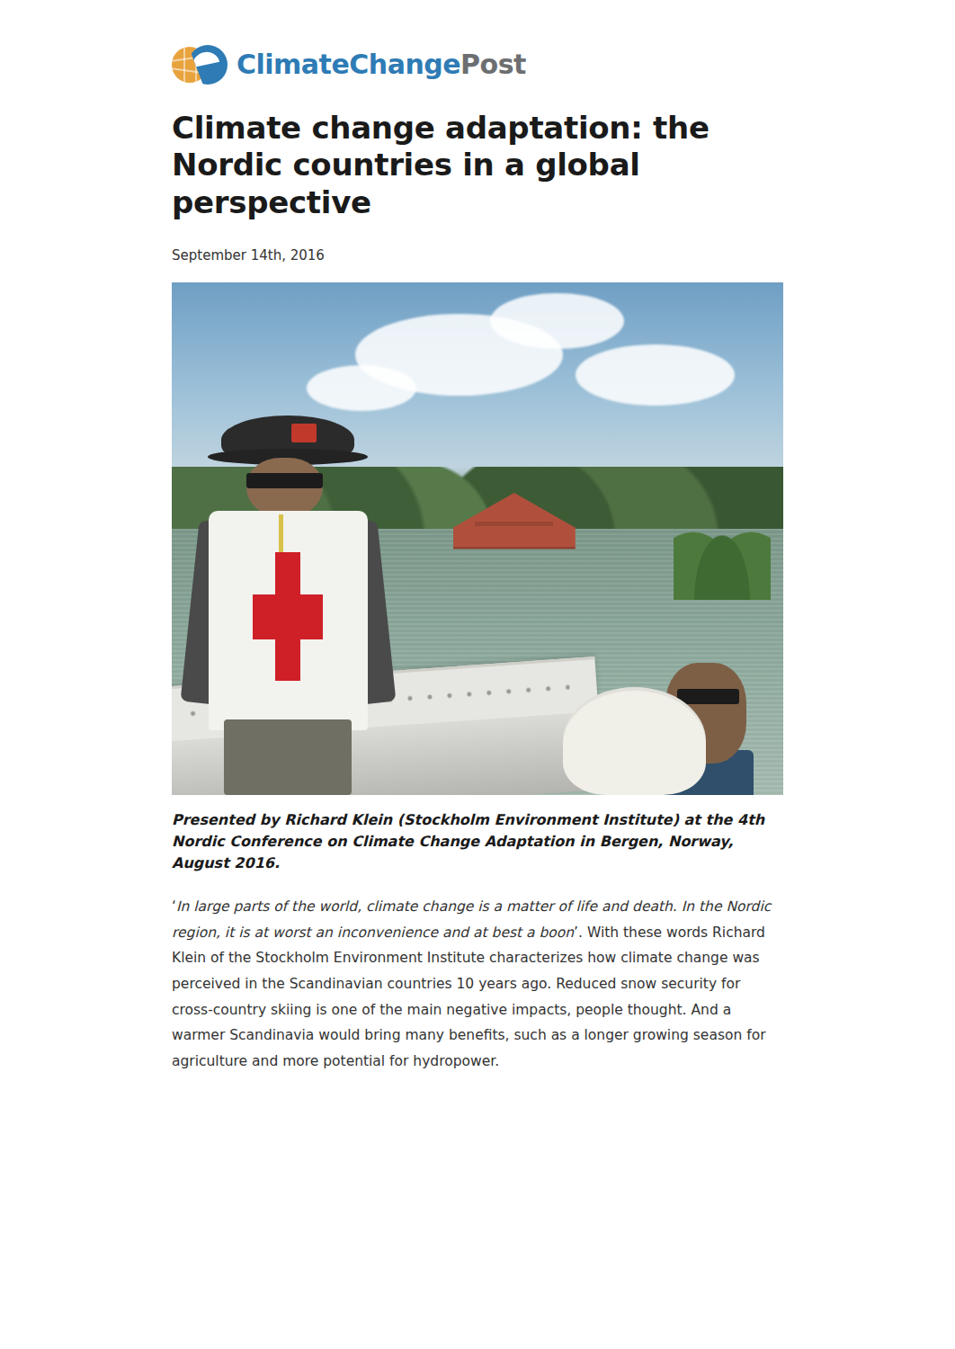Climate Change Post
Climate change adaptation: the Nordic countries in a global perspective
September 14th, 2016
Presented by Richard Klein (Stockholm Environment Institute) at the 4th Nordic Conference on Climate Change Adaptation in Bergen, Norway, August 2016.
‘In large parts of the world, climate change is a matter of life and death. In the Nordic region, it is at worst an inconvenience and at best a boon’. With these words Richard Klein of the Stockholm Environment Institute characterizes how climate change was perceived in the Scandinavian countries 10 years ago. Reduced snow security for cross-country skiing is one of the main negative impacts, people thought. And a warmer Scandinavia would bring many benefits, such as a longer growing season for agriculture and more potential for hydropower.